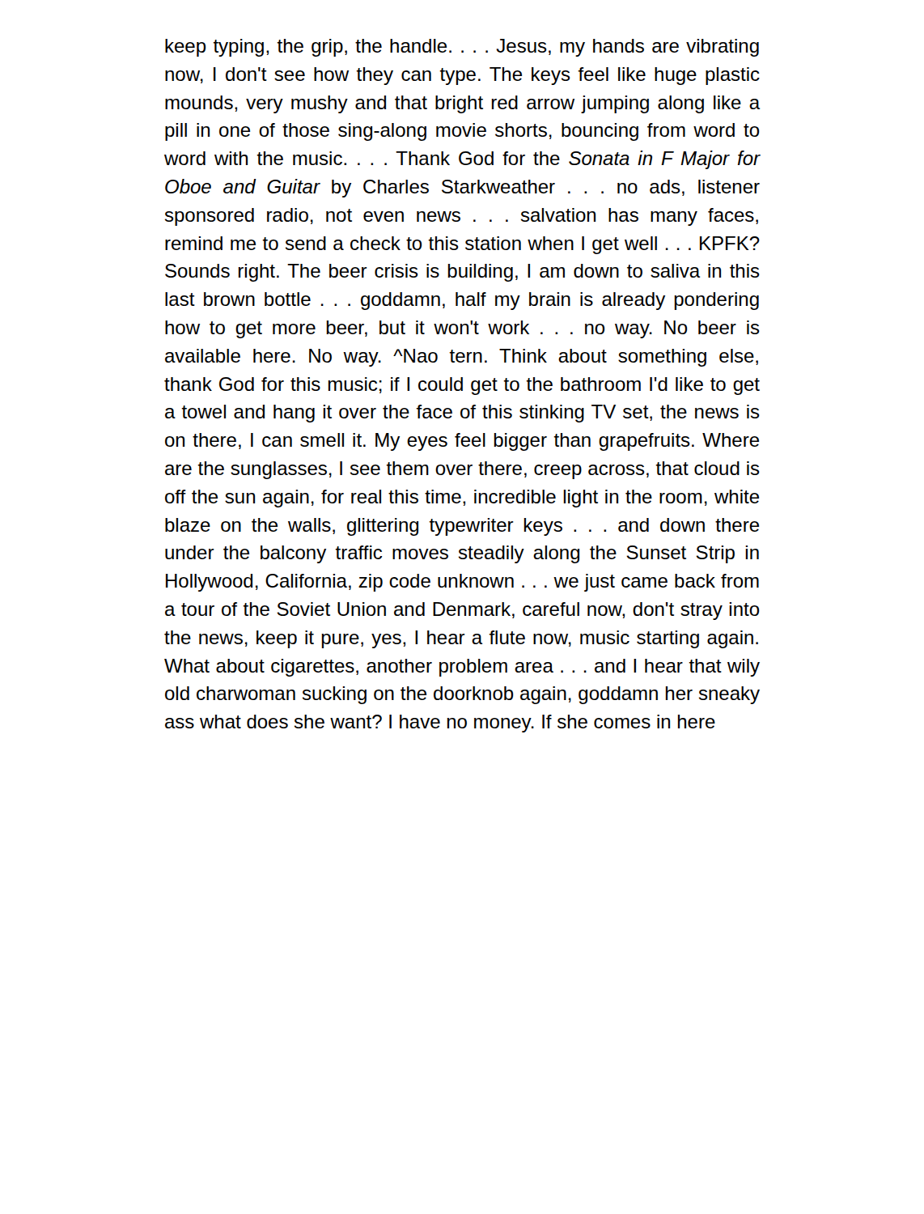keep typing, the grip, the handle. . . . Jesus, my hands are vibrating now, I don't see how they can type. The keys feel like huge plastic mounds, very mushy and that bright red arrow jumping along like a pill in one of those sing-along movie shorts, bouncing from word to word with the music. . . . Thank God for the Sonata in F Major for Oboe and Guitar by Charles Starkweather . . . no ads, listener sponsored radio, not even news . . . salvation has many faces, remind me to send a check to this station when I get well . . . KPFK? Sounds right. The beer crisis is building, I am down to saliva in this last brown bottle . . . goddamn, half my brain is already pondering how to get more beer, but it won't work . . . no way. No beer is available here. No way. ^Nao tern. Think about something else, thank God for this music; if I could get to the bathroom I'd like to get a towel and hang it over the face of this stinking TV set, the news is on there, I can smell it. My eyes feel bigger than grapefruits. Where are the sunglasses, I see them over there, creep across, that cloud is off the sun again, for real this time, incredible light in the room, white blaze on the walls, glittering typewriter keys . . . and down there under the balcony traffic moves steadily along the Sunset Strip in Hollywood, California, zip code unknown . . . we just came back from a tour of the Soviet Union and Denmark, careful now, don't stray into the news, keep it pure, yes, I hear a flute now, music starting again. What about cigarettes, another problem area . . . and I hear that wily old charwoman sucking on the doorknob again, goddamn her sneaky ass what does she want? I have no money. If she comes in here